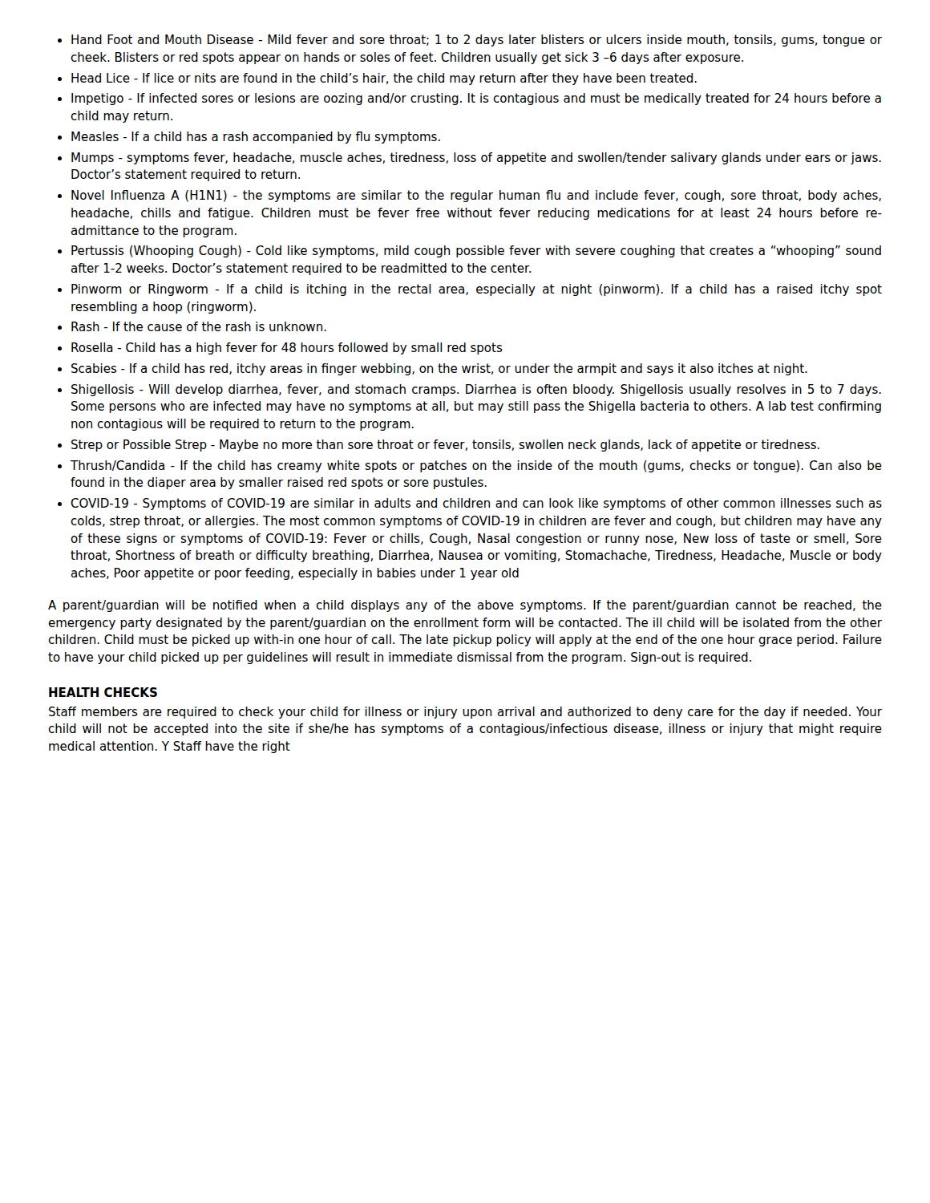Hand Foot and Mouth Disease - Mild fever and sore throat; 1 to 2 days later blisters or ulcers inside mouth, tonsils, gums, tongue or cheek. Blisters or red spots appear on hands or soles of feet. Children usually get sick 3 –6 days after exposure.
Head Lice - If lice or nits are found in the child’s hair, the child may return after they have been treated.
Impetigo - If infected sores or lesions are oozing and/or crusting. It is contagious and must be medically treated for 24 hours before a child may return.
Measles - If a child has a rash accompanied by flu symptoms.
Mumps - symptoms fever, headache, muscle aches, tiredness, loss of appetite and swollen/tender salivary glands under ears or jaws. Doctor’s statement required to return.
Novel Influenza A (H1N1) - the symptoms are similar to the regular human flu and include fever, cough, sore throat, body aches, headache, chills and fatigue. Children must be fever free without fever reducing medications for at least 24 hours before re-admittance to the program.
Pertussis (Whooping Cough) - Cold like symptoms, mild cough possible fever with severe coughing that creates a “whooping” sound after 1-2 weeks. Doctor’s statement required to be readmitted to the center.
Pinworm or Ringworm - If a child is itching in the rectal area, especially at night (pinworm). If a child has a raised itchy spot resembling a hoop (ringworm).
Rash - If the cause of the rash is unknown.
Rosella - Child has a high fever for 48 hours followed by small red spots
Scabies - If a child has red, itchy areas in finger webbing, on the wrist, or under the armpit and says it also itches at night.
Shigellosis - Will develop diarrhea, fever, and stomach cramps. Diarrhea is often bloody. Shigellosis usually resolves in 5 to 7 days. Some persons who are infected may have no symptoms at all, but may still pass the Shigella bacteria to others. A lab test confirming non contagious will be required to return to the program.
Strep or Possible Strep - Maybe no more than sore throat or fever, tonsils, swollen neck glands, lack of appetite or tiredness.
Thrush/Candida - If the child has creamy white spots or patches on the inside of the mouth (gums, checks or tongue). Can also be found in the diaper area by smaller raised red spots or sore pustules.
COVID-19 - Symptoms of COVID-19 are similar in adults and children and can look like symptoms of other common illnesses such as colds, strep throat, or allergies. The most common symptoms of COVID-19 in children are fever and cough, but children may have any of these signs or symptoms of COVID-19: Fever or chills, Cough, Nasal congestion or runny nose, New loss of taste or smell, Sore throat, Shortness of breath or difficulty breathing, Diarrhea, Nausea or vomiting, Stomachache, Tiredness, Headache, Muscle or body aches, Poor appetite or poor feeding, especially in babies under 1 year old
A parent/guardian will be notified when a child displays any of the above symptoms. If the parent/guardian cannot be reached, the emergency party designated by the parent/guardian on the enrollment form will be contacted. The ill child will be isolated from the other children. Child must be picked up with-in one hour of call. The late pickup policy will apply at the end of the one hour grace period. Failure to have your child picked up per guidelines will result in immediate dismissal from the program. Sign-out is required.
HEALTH CHECKS
Staff members are required to check your child for illness or injury upon arrival and authorized to deny care for the day if needed. Your child will not be accepted into the site if she/he has symptoms of a contagious/infectious disease, illness or injury that might require medical attention. Y Staff have the right